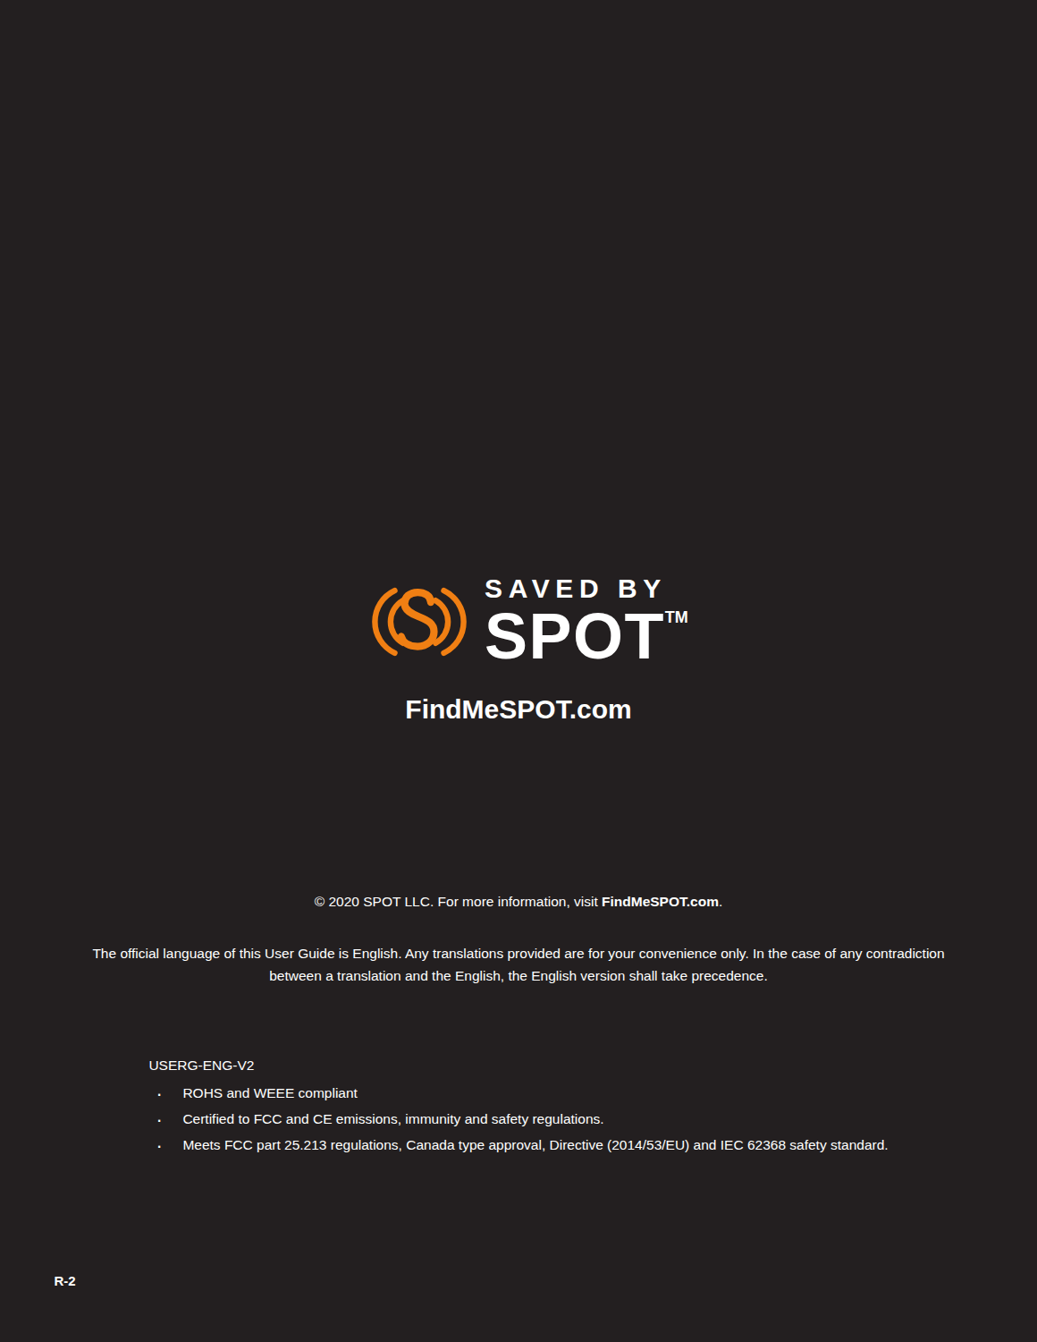SAVED BY
SPOTTM
FindMeSPOT.com
© 2020 SPOT LLC. For more information, visit FindMeSPOT.com.
The official language of this User Guide is English. Any translations provided are for your convenience only. In the case of any contradiction between a translation and the English, the English version shall take precedence.
USERG-ENG-V2
ROHS and WEEE compliant
Certified to FCC and CE emissions, immunity and safety regulations.
Meets FCC part 25.213 regulations, Canada type approval, Directive (2014/53/EU) and IEC 62368 safety standard.
R-2